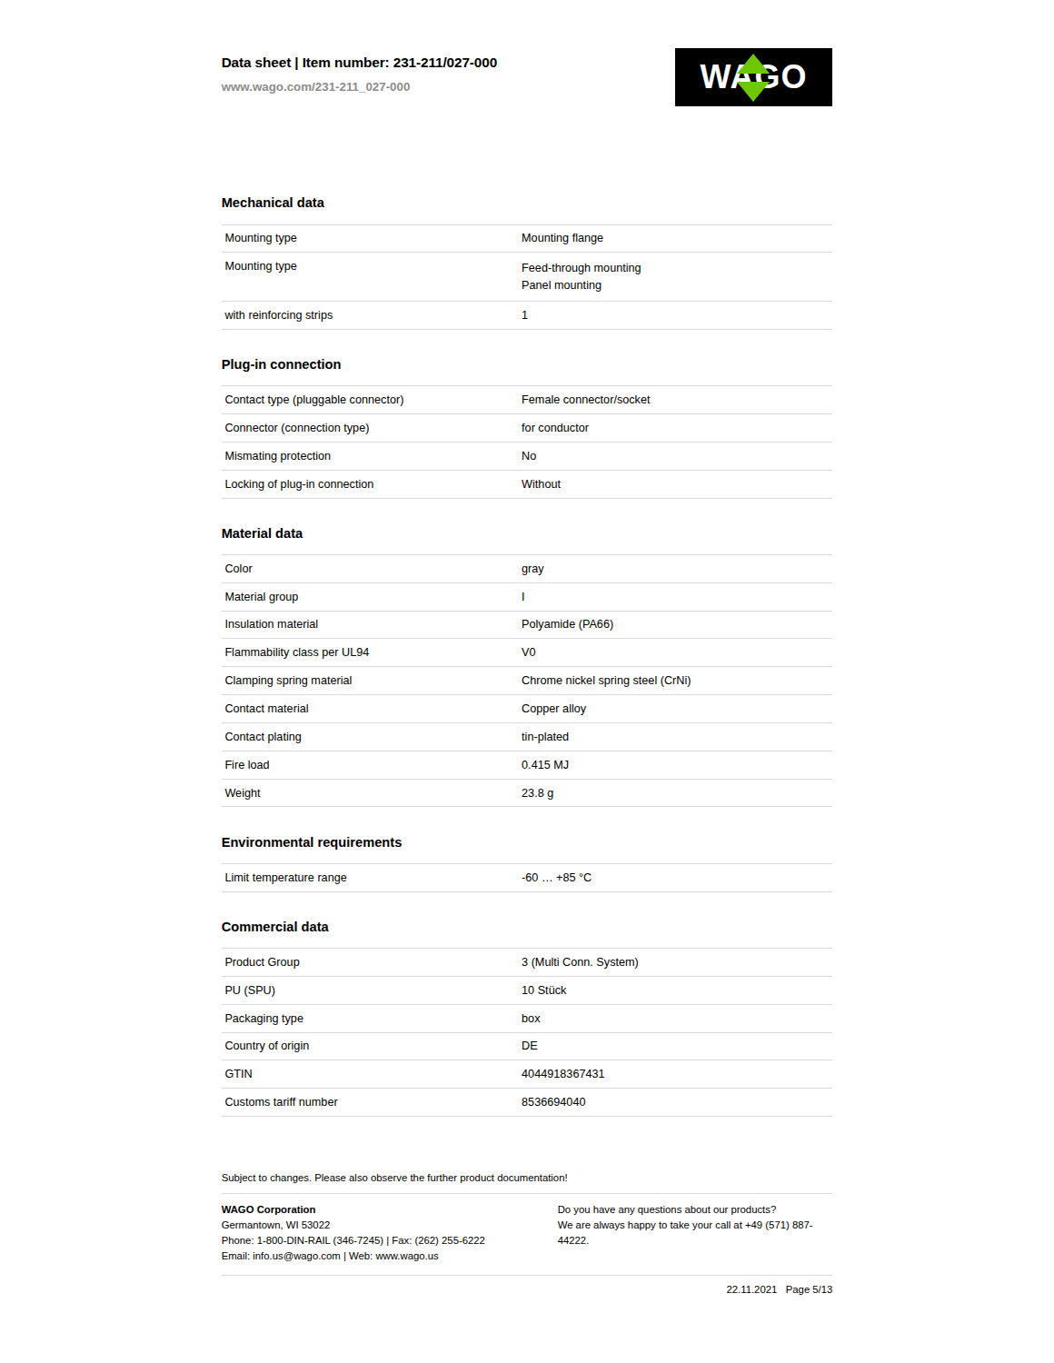Data sheet | Item number: 231-211/027-000
www.wago.com/231-211_027-000
WAGO
Mechanical data
| Mounting type | Mounting flange |
| Mounting type | Feed-through mounting Panel mounting |
| with reinforcing strips | 1 |
Plug-in connection
| Contact type (pluggable connector) | Female connector/socket |
| Connector (connection type) | for conductor |
| Mismating protection | No |
| Locking of plug-in connection | Without |
Material data
| Color | gray |
| Material group | I |
| Insulation material | Polyamide (PA66) |
| Flammability class per UL94 | V0 |
| Clamping spring material | Chrome nickel spring steel (CrNi) |
| Contact material | Copper alloy |
| Contact plating | tin-plated |
| Fire load | 0.415 MJ |
| Weight | 23.8 g |
Environmental requirements
| Limit temperature range | -60 … +85 °C |
Commercial data
| Product Group | 3 (Multi Conn. System) |
| PU (SPU) | 10 Stück |
| Packaging type | box |
| Country of origin | DE |
| GTIN | 4044918367431 |
| Customs tariff number | 8536694040 |
Subject to changes. Please also observe the further product documentation!
WAGO Corporation
Germantown, WI 53022
Phone: 1-800-DIN-RAIL (346-7245) | Fax: (262) 255-6222
Email: info.us@wago.com | Web: www.wago.us
Do you have any questions about our products?
We are always happy to take your call at +49 (571) 887-44222.
22.11.2021 Page 5/13